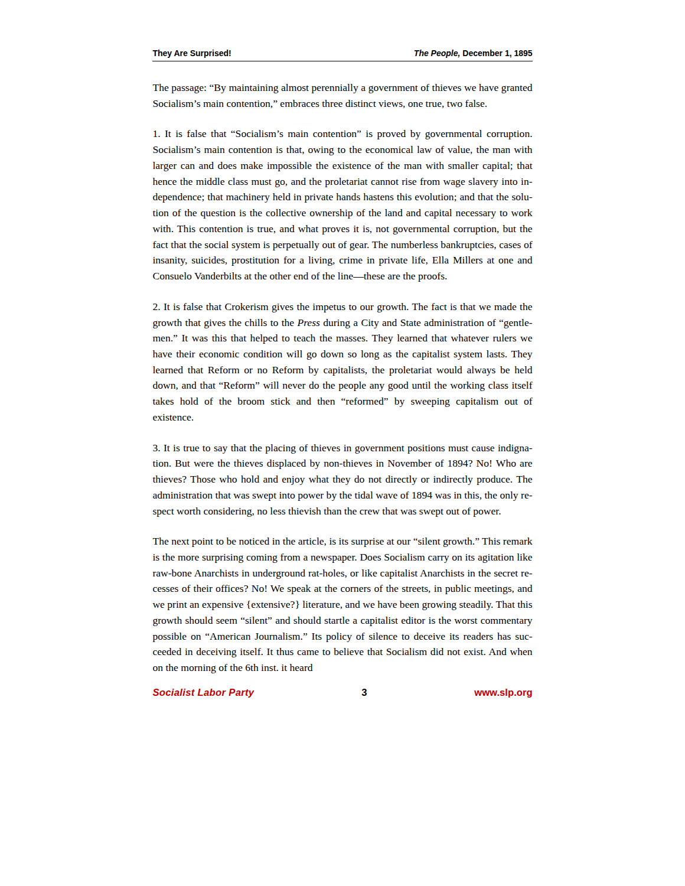They Are Surprised!
The People, December 1, 1895
The passage: “By maintaining almost perennially a government of thieves we have granted Socialism’s main contention,” embraces three distinct views, one true, two false.
1. It is false that “Socialism’s main contention” is proved by governmental corruption. Socialism’s main contention is that, owing to the economical law of value, the man with larger can and does make impossible the existence of the man with smaller capital; that hence the middle class must go, and the proletariat cannot rise from wage slavery into independence; that machinery held in private hands hastens this evolution; and that the solution of the question is the collective ownership of the land and capital necessary to work with. This contention is true, and what proves it is, not governmental corruption, but the fact that the social system is perpetually out of gear. The numberless bankruptcies, cases of insanity, suicides, prostitution for a living, crime in private life, Ella Millers at one and Consuelo Vanderbilts at the other end of the line—these are the proofs.
2. It is false that Crokerism gives the impetus to our growth. The fact is that we made the growth that gives the chills to the Press during a City and State administration of “gentlemen.” It was this that helped to teach the masses. They learned that whatever rulers we have their economic condition will go down so long as the capitalist system lasts. They learned that Reform or no Reform by capitalists, the proletariat would always be held down, and that “Reform” will never do the people any good until the working class itself takes hold of the broom stick and then “reformed” by sweeping capitalism out of existence.
3. It is true to say that the placing of thieves in government positions must cause indignation. But were the thieves displaced by non-thieves in November of 1894? No! Who are thieves? Those who hold and enjoy what they do not directly or indirectly produce. The administration that was swept into power by the tidal wave of 1894 was in this, the only respect worth considering, no less thievish than the crew that was swept out of power.
The next point to be noticed in the article, is its surprise at our “silent growth.” This remark is the more surprising coming from a newspaper. Does Socialism carry on its agitation like raw-bone Anarchists in underground rat-holes, or like capitalist Anarchists in the secret recesses of their offices? No! We speak at the corners of the streets, in public meetings, and we print an expensive {extensive?} literature, and we have been growing steadily. That this growth should seem “silent” and should startle a capitalist editor is the worst commentary possible on “American Journalism.” Its policy of silence to deceive its readers has succeeded in deceiving itself. It thus came to believe that Socialism did not exist. And when on the morning of the 6th inst. it heard
Socialist Labor Party
3
www.slp.org